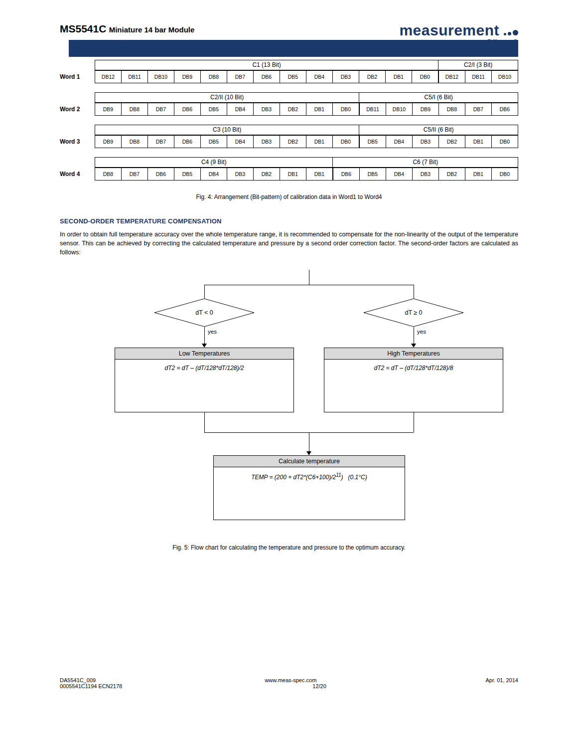measurement
S P E C I A L T I E STM
MS5541C Miniature 14 bar Module
Word 1
C1 (13 Bit)
C2/I (3 Bit)
DB12
DB11
DB10
DB9
DB8
DB7
DB6
DB5
DB4
DB3
DB2
DB1
DB0
DB12
DB11
DB10
Word 2
C2/II (10 Bit)
C5/I (6 Bit)
DB9
DB8
DB7
DB6
DB5
DB4
DB3
DB2
DB1
DB0
DB11
DB10
DB9
DB8
DB7
DB6
Word 3
C3 (10 Bit)
C5/II (6 Bit)
DB9
DB8
DB7
DB6
DB5
DB4
DB3
DB2
DB1
DB0
DB5
DB4
DB3
DB2
DB1
DB0
Word 4
C4 (9 Bit)
C6 (7 Bit)
DB8
DB7
DB6
DB5
DB4
DB3
DB2
DB1
DB1
DB6
DB5
DB4
DB3
DB2
DB1
DB0
Fig. 4: Arrangement (Bit-pattern) of calibration data in Word1 to Word4
SECOND-ORDER TEMPERATURE COMPENSATION
In order to obtain full temperature accuracy over the whole temperature range, it is recommended to compensate for the non-linearity of the output of the temperature sensor. This can be achieved by correcting the calculated temperature and pressure by a second order correction factor. The second-order factors are calculated as follows:
dT < 0
dT ≥ 0
yes
yes
Low Temperatures
dT2 = dT – (dT/128*dT/128)/2
High Temperatures
dT2 = dT – (dT/128*dT/128)/8
Calculate temperature
TEMP = (200 + dT2*(C6+100)/211) (0.1°C)
Fig. 5: Flow chart for calculating the temperature and pressure to the optimum accuracy.
DA5541C_009
www.meas-spec.com
Apr. 01, 2014
0005541C1194 ECN2178
12/20